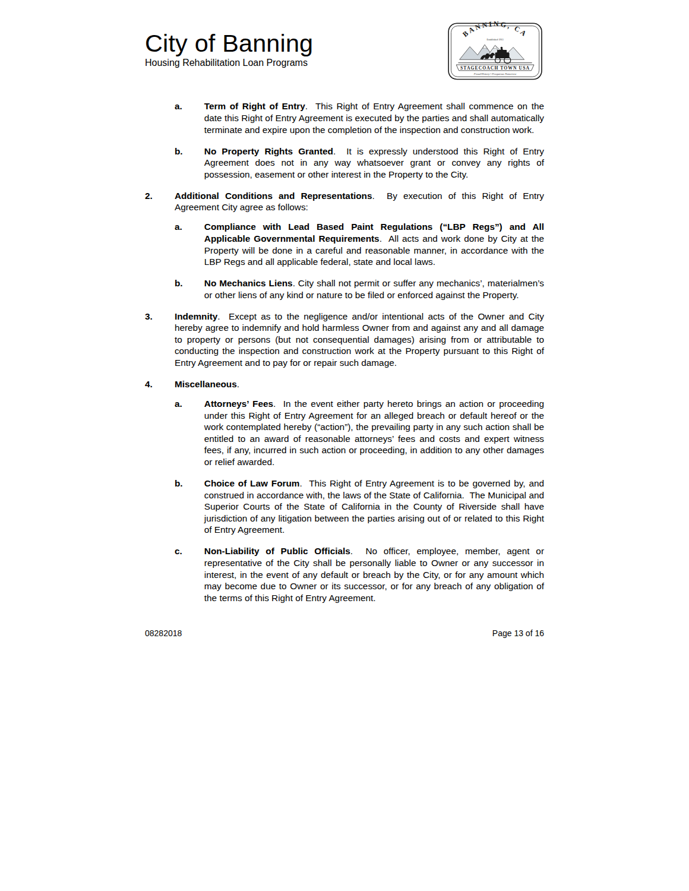BANNING, CA Established 1913 STAGECOACH TOWN USA Proud History • Prosperous Tomorrow
City of Banning
Housing Rehabilitation Loan Programs
a.
Term of Right of Entry. This Right of Entry Agreement shall commence on the date this Right of Entry Agreement is executed by the parties and shall automatically terminate and expire upon the completion of the inspection and construction work.
b.
No Property Rights Granted. It is expressly understood this Right of Entry Agreement does not in any way whatsoever grant or convey any rights of possession, easement or other interest in the Property to the City.
2.
Additional Conditions and Representations. By execution of this Right of Entry Agreement City agree as follows:
a.
Compliance with Lead Based Paint Regulations (“LBP Regs”) and All Applicable Governmental Requirements. All acts and work done by City at the Property will be done in a careful and reasonable manner, in accordance with the LBP Regs and all applicable federal, state and local laws.
b.
No Mechanics Liens. City shall not permit or suffer any mechanics’, materialmen’s or other liens of any kind or nature to be filed or enforced against the Property.
3.
Indemnity. Except as to the negligence and/or intentional acts of the Owner and City hereby agree to indemnify and hold harmless Owner from and against any and all damage to property or persons (but not consequential damages) arising from or attributable to conducting the inspection and construction work at the Property pursuant to this Right of Entry Agreement and to pay for or repair such damage.
4.
Miscellaneous.
a.
Attorneys’ Fees. In the event either party hereto brings an action or proceeding under this Right of Entry Agreement for an alleged breach or default hereof or the work contemplated hereby (“action”), the prevailing party in any such action shall be entitled to an award of reasonable attorneys’ fees and costs and expert witness fees, if any, incurred in such action or proceeding, in addition to any other damages or relief awarded.
b.
Choice of Law Forum. This Right of Entry Agreement is to be governed by, and construed in accordance with, the laws of the State of California. The Municipal and Superior Courts of the State of California in the County of Riverside shall have jurisdiction of any litigation between the parties arising out of or related to this Right of Entry Agreement.
c.
Non-Liability of Public Officials. No officer, employee, member, agent or representative of the City shall be personally liable to Owner or any successor in interest, in the event of any default or breach by the City, or for any amount which may become due to Owner or its successor, or for any breach of any obligation of the terms of this Right of Entry Agreement.
08282018
Page 13 of 16